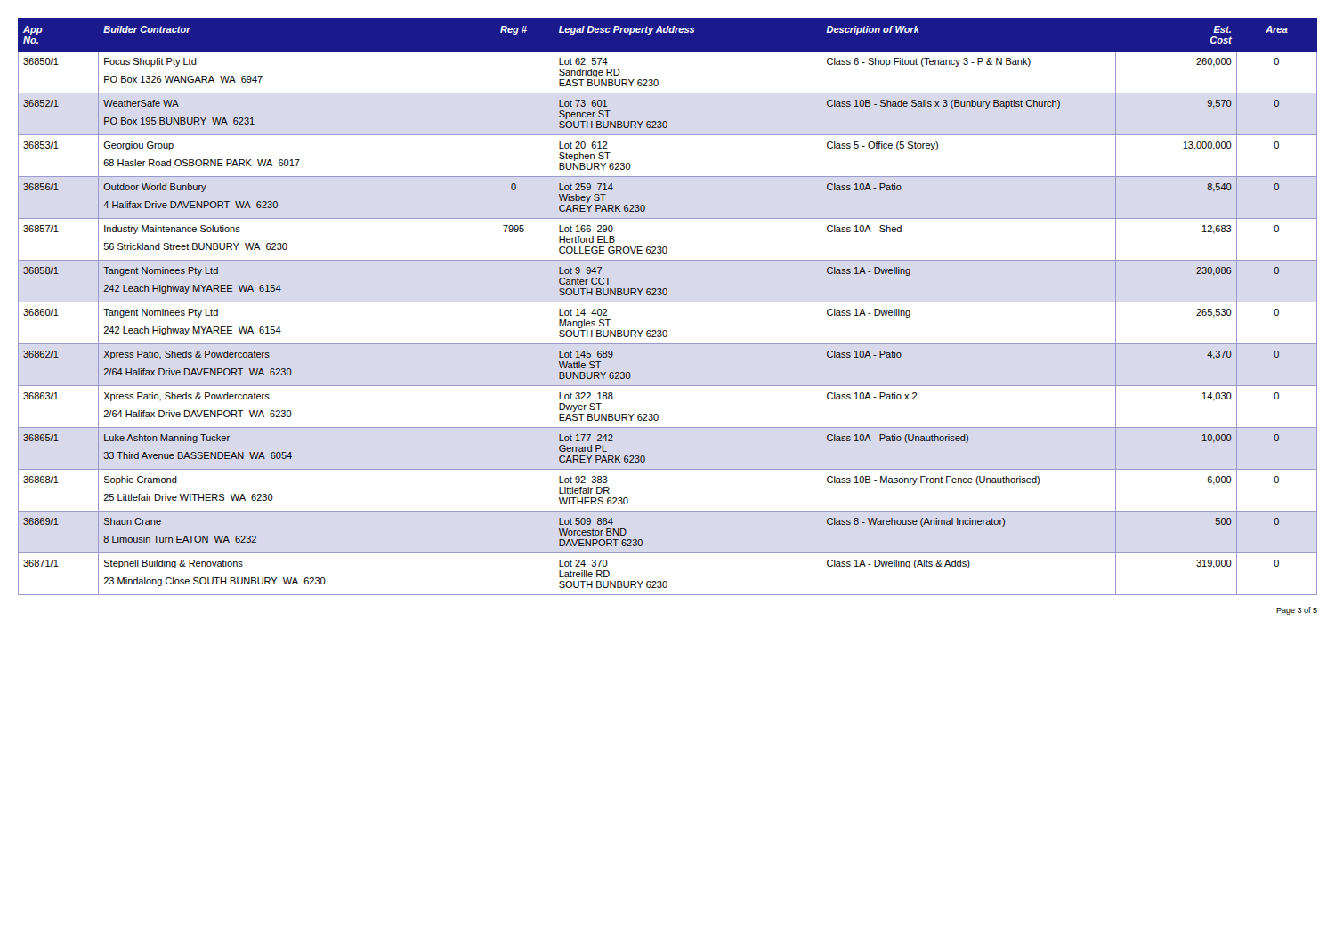| App No. | Builder Contractor | Reg # | Legal Desc Property Address | Description of Work | Est. Cost | Area |
| --- | --- | --- | --- | --- | --- | --- |
| 36850/1 | Focus Shopfit Pty Ltd PO Box 1326 WANGARA WA 6947 | | Lot 62 574 Sandridge RD EAST BUNBURY 6230 | Class 6 - Shop Fitout (Tenancy 3 - P & N Bank) | 260,000 | 0 |
| 36852/1 | WeatherSafe WA PO Box 195 BUNBURY WA 6231 | | Lot 73 601 Spencer ST SOUTH BUNBURY 6230 | Class 10B - Shade Sails x 3 (Bunbury Baptist Church) | 9,570 | 0 |
| 36853/1 | Georgiou Group 68 Hasler Road OSBORNE PARK WA 6017 | | Lot 20 612 Stephen ST BUNBURY 6230 | Class 5 - Office (5 Storey) | 13,000,000 | 0 |
| 36856/1 | Outdoor World Bunbury 4 Halifax Drive DAVENPORT WA 6230 | 0 | Lot 259 714 Wisbey ST CAREY PARK 6230 | Class 10A - Patio | 8,540 | 0 |
| 36857/1 | Industry Maintenance Solutions 56 Strickland Street BUNBURY WA 6230 | 7995 | Lot 166 290 Hertford ELB COLLEGE GROVE 6230 | Class 10A - Shed | 12,683 | 0 |
| 36858/1 | Tangent Nominees Pty Ltd 242 Leach Highway MYAREE WA 6154 | | Lot 9 947 Canter CCT SOUTH BUNBURY 6230 | Class 1A - Dwelling | 230,086 | 0 |
| 36860/1 | Tangent Nominees Pty Ltd 242 Leach Highway MYAREE WA 6154 | | Lot 14 402 Mangles ST SOUTH BUNBURY 6230 | Class 1A - Dwelling | 265,530 | 0 |
| 36862/1 | Xpress Patio, Sheds & Powdercoaters 2/64 Halifax Drive DAVENPORT WA 6230 | | Lot 145 689 Wattle ST BUNBURY 6230 | Class 10A - Patio | 4,370 | 0 |
| 36863/1 | Xpress Patio, Sheds & Powdercoaters 2/64 Halifax Drive DAVENPORT WA 6230 | | Lot 322 188 Dwyer ST EAST BUNBURY 6230 | Class 10A - Patio x 2 | 14,030 | 0 |
| 36865/1 | Luke Ashton Manning Tucker 33 Third Avenue BASSENDEAN WA 6054 | | Lot 177 242 Gerrard PL CAREY PARK 6230 | Class 10A - Patio (Unauthorised) | 10,000 | 0 |
| 36868/1 | Sophie Cramond 25 Littlefair Drive WITHERS WA 6230 | | Lot 92 383 Littlefair DR WITHERS 6230 | Class 10B - Masonry Front Fence (Unauthorised) | 6,000 | 0 |
| 36869/1 | Shaun Crane 8 Limousin Turn EATON WA 6232 | | Lot 509 864 Worcestor BND DAVENPORT 6230 | Class 8 - Warehouse (Animal Incinerator) | 500 | 0 |
| 36871/1 | Stepnell Building & Renovations 23 Mindalong Close SOUTH BUNBURY WA 6230 | | Lot 24 370 Latreille RD SOUTH BUNBURY 6230 | Class 1A - Dwelling (Alts & Adds) | 319,000 | 0 |
Page 3 of 5